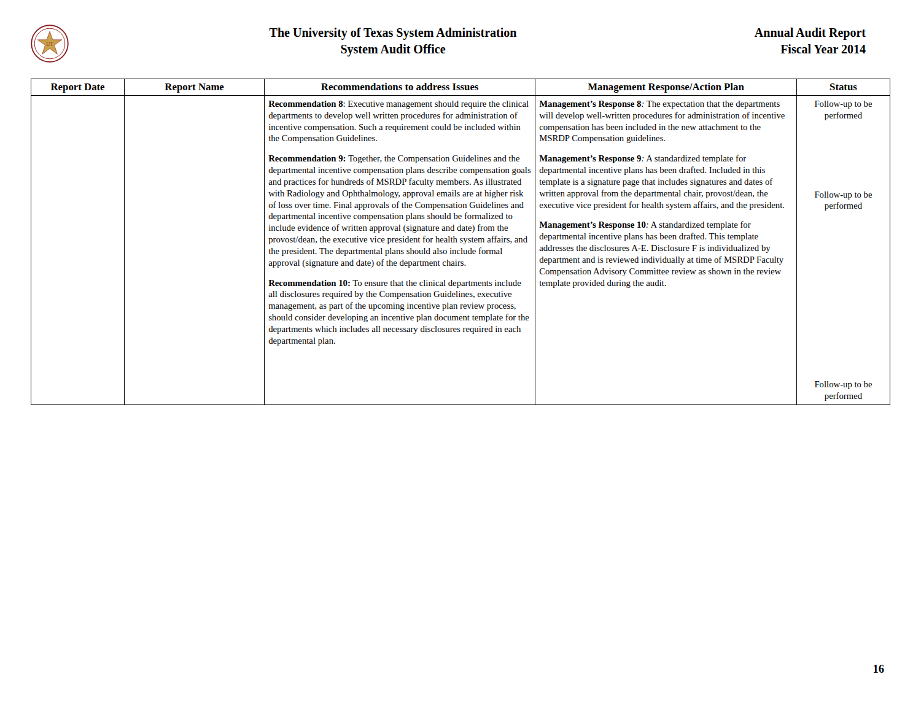UT
The University of Texas System Administration
System Audit Office
Annual Audit Report
Fiscal Year 2014
| Report Date | Report Name | Recommendations to address Issues | Management Response/Action Plan | Status |
| --- | --- | --- | --- | --- |
| | | Recommendation 8 : Executive management should require the clinical departments to develop well written procedures for administration of incentive compensation. Such a requirement could be included within the Compensation Guidelines. Recommendation 9: Together, the Compensation Guidelines and the departmental incentive compensation plans describe compensation goals and practices for hundreds of MSRDP faculty members. As illustrated with Radiology and Ophthalmology, approval emails are at higher risk of loss over time. Final approvals of the Compensation Guidelines and departmental incentive compensation plans should be formalized to include evidence of written approval (signature and date) from the provost/dean, the executive vice president for health system affairs, and the president. The departmental plans should also include formal approval (signature and date) of the department chairs. Recommendation 10: To ensure that the clinical departments include all disclosures required by the Compensation Guidelines, executive management, as part of the upcoming incentive plan review process, should consider developing an incentive plan document template for the departments which includes all necessary disclosures required in each departmental plan. | Management’s Response 8 : The expectation that the departments will develop well-written procedures for administration of incentive compensation has been included in the new attachment to the MSRDP Compensation guidelines. Management’s Response 9 : A standardized template for departmental incentive plans has been drafted. Included in this template is a signature page that includes signatures and dates of written approval from the departmental chair, provost/dean, the executive vice president for health system affairs, and the president. Management’s Response 10 : A standardized template for departmental incentive plans has been drafted. This template addresses the disclosures A-E. Disclosure F is individualized by department and is reviewed individually at time of MSRDP Faculty Compensation Advisory Committee review as shown in the review template provided during the audit. | Follow-up to be performed Follow-up to be performed Follow-up to be performed |
16